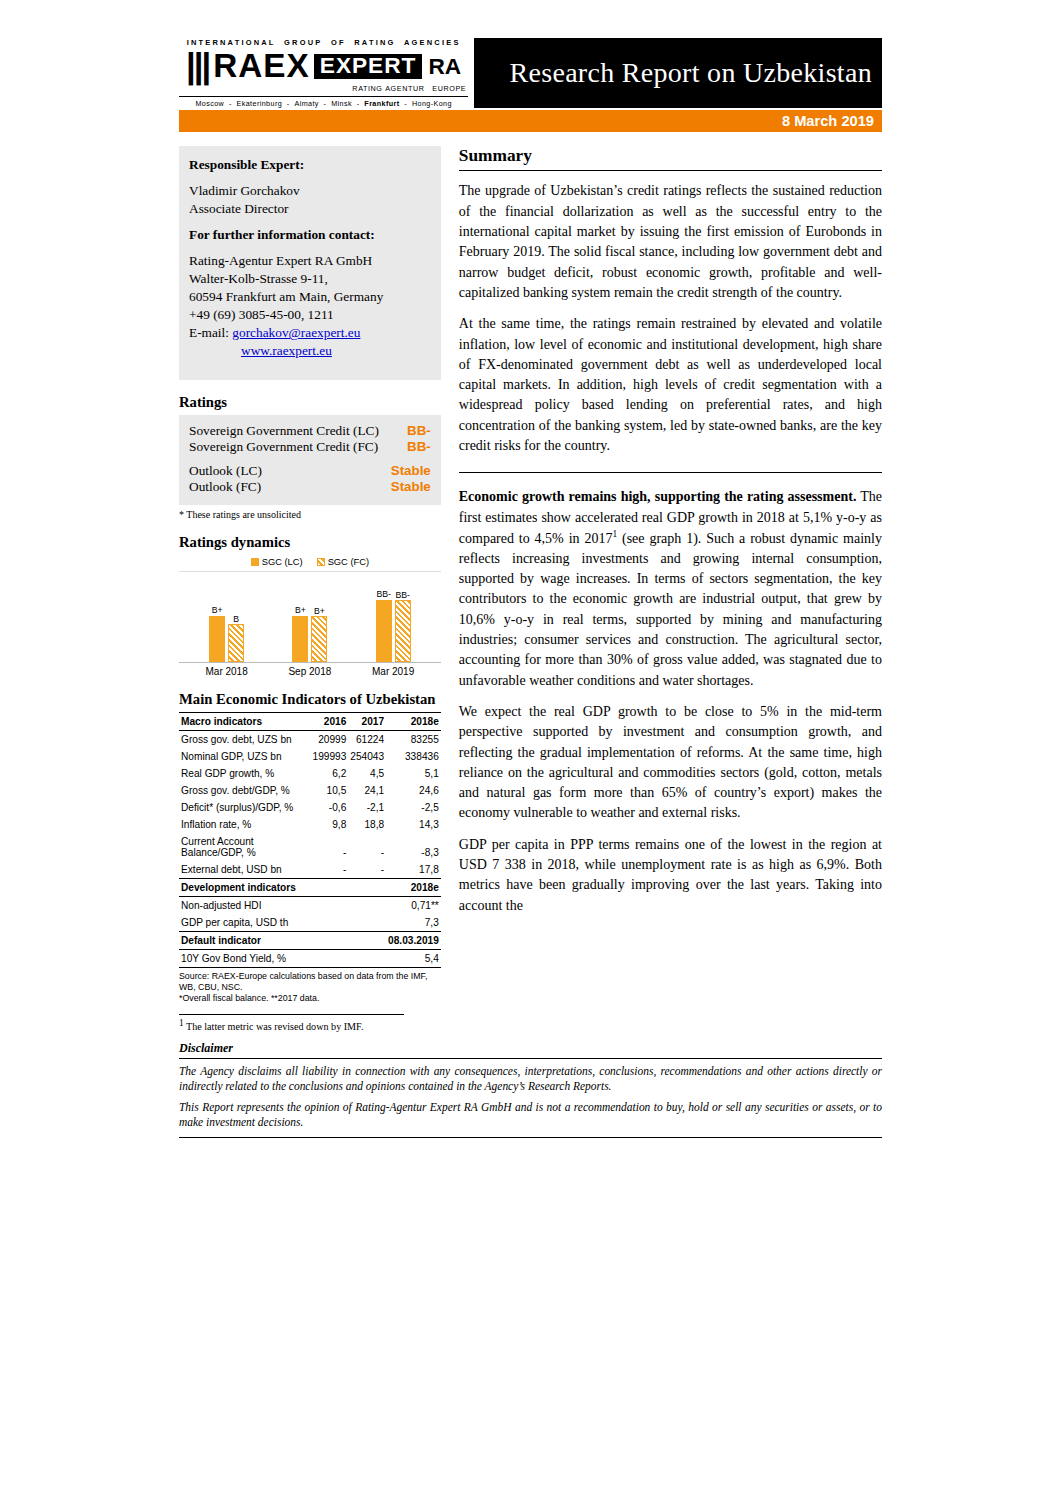INTERNATIONAL GROUP OF RATING AGENCIES
|||RAEX EXPERT RA
RATING AGENTUR EUROPE
Moscow - Ekaterinburg - Almaty - Minsk - Frankfurt - Hong-Kong
Research Report on Uzbekistan
8 March 2019
Responsible Expert:
Vladimir Gorchakov
Associate Director
For further information contact:
Rating-Agentur Expert RA GmbH
Walter-Kolb-Strasse 9-11,
60594 Frankfurt am Main, Germany
+49 (69) 3085-45-00, 1211
E-mail: gorchakov@raexpert.eu
www.raexpert.eu
Ratings
Sovereign Government Credit (LC) BB-
Sovereign Government Credit (FC) BB-
Outlook (LC) Stable
Outlook (FC) Stable
* These ratings are unsolicited
Ratings dynamics
SGC (LC) SGC (FC)
B+
B
B+
B+
BB-
BB-
Mar 2018 Sep 2018 Mar 2019
Main Economic Indicators of Uzbekistan
| Macro indicators | 2016 | 2017 | 2018e |
| --- | --- | --- | --- |
| Gross gov. debt, UZS bn | 20999 | 61224 | 83255 |
| Nominal GDP, UZS bn | 199993 | 254043 | 338436 |
| Real GDP growth, % | 6,2 | 4,5 | 5,1 |
| Gross gov. debt/GDP, % | 10,5 | 24,1 | 24,6 |
| Deficit* (surplus)/GDP, % | -0,6 | -2,1 | -2,5 |
| Inflation rate, % | 9,8 | 18,8 | 14,3 |
| Current Account Balance/GDP, % | - | - | -8,3 |
| External debt, USD bn | - | - | 17,8 |
| Development indicators | 2018e |
| Non-adjusted HDI | | | 0,71** |
| GDP per capita, USD th | | | 7,3 |
| Default indicator | 08.03.2019 |
| 10Y Gov Bond Yield, % | | | 5,4 |
Source: RAEX-Europe calculations based on data from the IMF, WB, CBU, NSC.
*Overall fiscal balance. **2017 data.
Summary
The upgrade of Uzbekistan’s credit ratings reflects the sustained reduction of the financial dollarization as well as the successful entry to the international capital market by issuing the first emission of Eurobonds in February 2019. The solid fiscal stance, including low government debt and narrow budget deficit, robust economic growth, profitable and well-capitalized banking system remain the credit strength of the country.
At the same time, the ratings remain restrained by elevated and volatile inflation, low level of economic and institutional development, high share of FX-denominated government debt as well as underdeveloped local capital markets. In addition, high levels of credit segmentation with a widespread policy based lending on preferential rates, and high concentration of the banking system, led by state-owned banks, are the key credit risks for the country.
Economic growth remains high, supporting the rating assessment. The first estimates show accelerated real GDP growth in 2018 at 5,1% y-o-y as compared to 4,5% in 20171 (see graph 1). Such a robust dynamic mainly reflects increasing investments and growing internal consumption, supported by wage increases. In terms of sectors segmentation, the key contributors to the economic growth are industrial output, that grew by 10,6% y-o-y in real terms, supported by mining and manufacturing industries; consumer services and construction. The agricultural sector, accounting for more than 30% of gross value added, was stagnated due to unfavorable weather conditions and water shortages.
We expect the real GDP growth to be close to 5% in the mid-term perspective supported by investment and consumption growth, and reflecting the gradual implementation of reforms. At the same time, high reliance on the agricultural and commodities sectors (gold, cotton, metals and natural gas form more than 65% of country’s export) makes the economy vulnerable to weather and external risks.
GDP per capita in PPP terms remains one of the lowest in the region at USD 7 338 in 2018, while unemployment rate is as high as 6,9%. Both metrics have been gradually improving over the last years. Taking into account the
1 The latter metric was revised down by IMF.
Disclaimer
The Agency disclaims all liability in connection with any consequences, interpretations, conclusions, recommendations and other actions directly or indirectly related to the conclusions and opinions contained in the Agency’s Research Reports.
This Report represents the opinion of Rating-Agentur Expert RA GmbH and is not a recommendation to buy, hold or sell any securities or assets, or to make investment decisions.